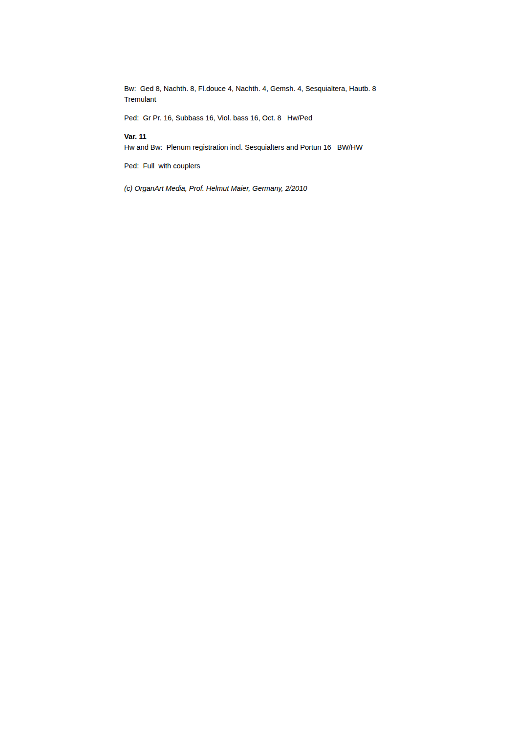Bw: Ged 8, Nachth. 8, Fl.douce 4, Nachth. 4, Gemsh. 4, Sesquialtera, Hautb. 8 Tremulant
Ped: Gr Pr. 16, Subbass 16, Viol. bass 16, Oct. 8 Hw/Ped
Var. 11
Hw and Bw: Plenum registration incl. Sesquialters and Portun 16 BW/HW
Ped: Full with couplers
(c) OrganArt Media, Prof. Helmut Maier, Germany, 2/2010